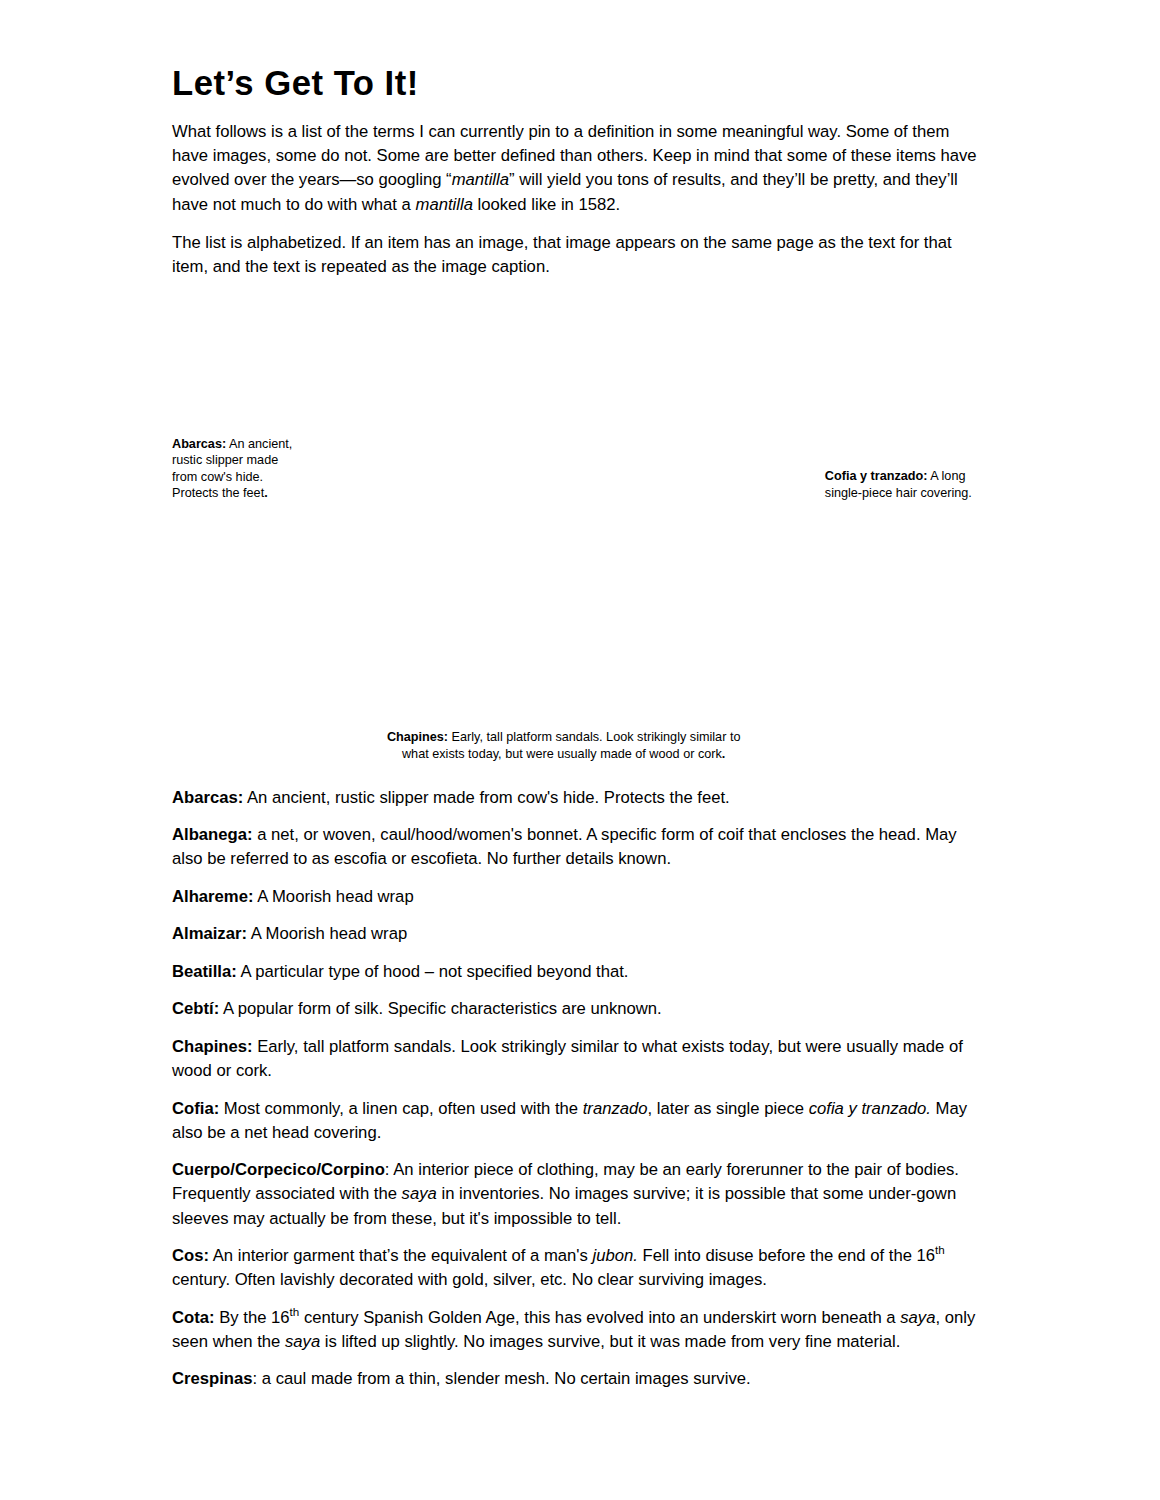Let’s Get To It!
What follows is a list of the terms I can currently pin to a definition in some meaningful way. Some of them have images, some do not. Some are better defined than others. Keep in mind that some of these items have evolved over the years—so googling “mantilla” will yield you tons of results, and they’ll be pretty, and they’ll have not much to do with what a mantilla looked like in 1582.
The list is alphabetized. If an item has an image, that image appears on the same page as the text for that item, and the text is repeated as the image caption.
Abarcas: An ancient, rustic slipper made from cow's hide. Protects the feet.
Chapines: Early, tall platform sandals. Look strikingly similar to what exists today, but were usually made of wood or cork.
Cofia y tranzado: A long single-piece hair covering.
Abarcas: An ancient, rustic slipper made from cow's hide. Protects the feet.
Albanega: a net, or woven, caul/hood/women's bonnet. A specific form of coif that encloses the head. May also be referred to as escofia or escofieta. No further details known.
Alhareme: A Moorish head wrap
Almaizar: A Moorish head wrap
Beatilla: A particular type of hood – not specified beyond that.
Cebtí: A popular form of silk. Specific characteristics are unknown.
Chapines: Early, tall platform sandals. Look strikingly similar to what exists today, but were usually made of wood or cork.
Cofia: Most commonly, a linen cap, often used with the tranzado, later as single piece cofia y tranzado. May also be a net head covering.
Cuerpo/Corpecico/Corpino: An interior piece of clothing, may be an early forerunner to the pair of bodies. Frequently associated with the saya in inventories. No images survive; it is possible that some under-gown sleeves may actually be from these, but it's impossible to tell.
Cos: An interior garment that’s the equivalent of a man's jubon. Fell into disuse before the end of the 16th century. Often lavishly decorated with gold, silver, etc. No clear surviving images.
Cota: By the 16th century Spanish Golden Age, this has evolved into an underskirt worn beneath a saya, only seen when the saya is lifted up slightly. No images survive, but it was made from very fine material.
Crespinas: a caul made from a thin, slender mesh. No certain images survive.